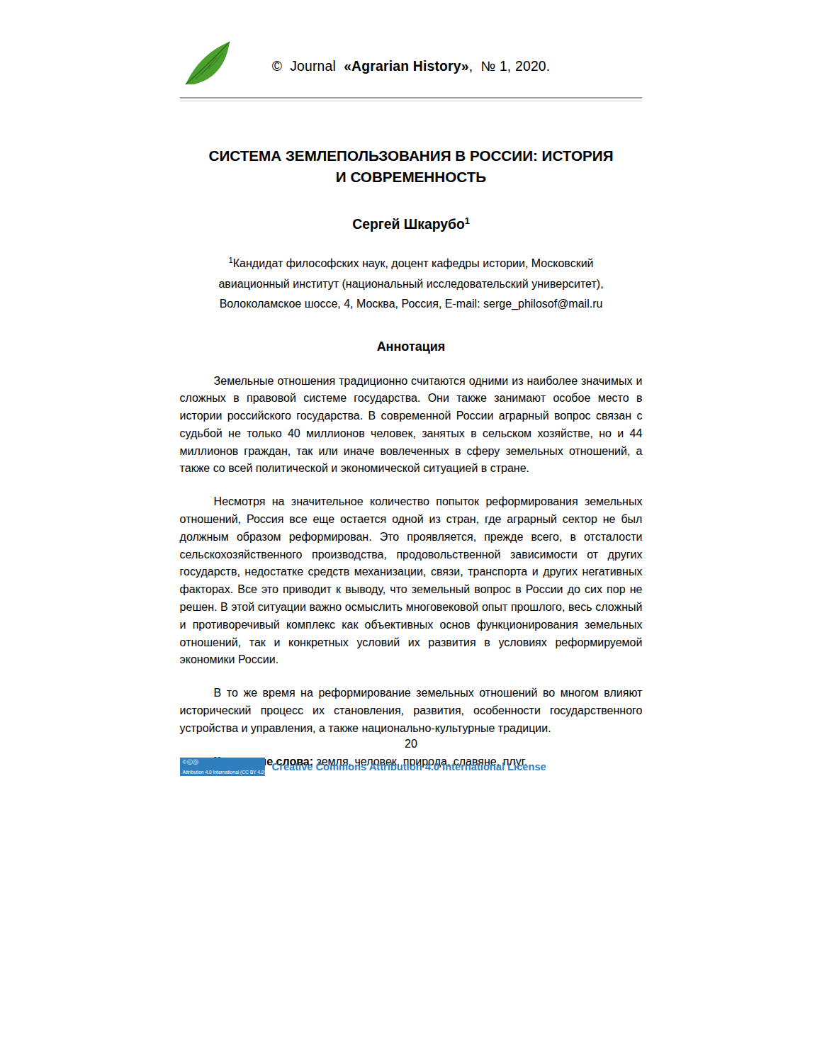© Journal «Agrarian History», № 1, 2020.
Система землепользования в России: история и современность
Сергей Шкарубо1
1Кандидат философских наук, доцент кафедры истории, Московский авиационный институт (национальный исследовательский университет), Волоколамское шоссе, 4, Москва, Россия, E-mail: serge_philosof@mail.ru
Аннотация
Земельные отношения традиционно считаются одними из наиболее значимых и сложных в правовой системе государства. Они также занимают особое место в истории российского государства. В современной России аграрный вопрос связан с судьбой не только 40 миллионов человек, занятых в сельском хозяйстве, но и 44 миллионов граждан, так или иначе вовлеченных в сферу земельных отношений, а также со всей политической и экономической ситуацией в стране.
Несмотря на значительное количество попыток реформирования земельных отношений, Россия все еще остается одной из стран, где аграрный сектор не был должным образом реформирован. Это проявляется, прежде всего, в отсталости сельскохозяйственного производства, продовольственной зависимости от других государств, недостатке средств механизации, связи, транспорта и других негативных факторах. Все это приводит к выводу, что земельный вопрос в России до сих пор не решен. В этой ситуации важно осмыслить многовековой опыт прошлого, весь сложный и противоречивый комплекс как объективных основ функционирования земельных отношений, так и конкретных условий их развития в условиях реформируемой экономики России.
В то же время на реформирование земельных отношений во многом влияют исторический процесс их становления, развития, особенности государственного устройства и управления, а также национально-культурные традиции.
Ключевые слова: земля, человек, природа, славяне, плуг.
20
©ⒸⒹ Attribution 4.0 International (CC BY 4.0)
Creative Commons Attribution 4.0 International License